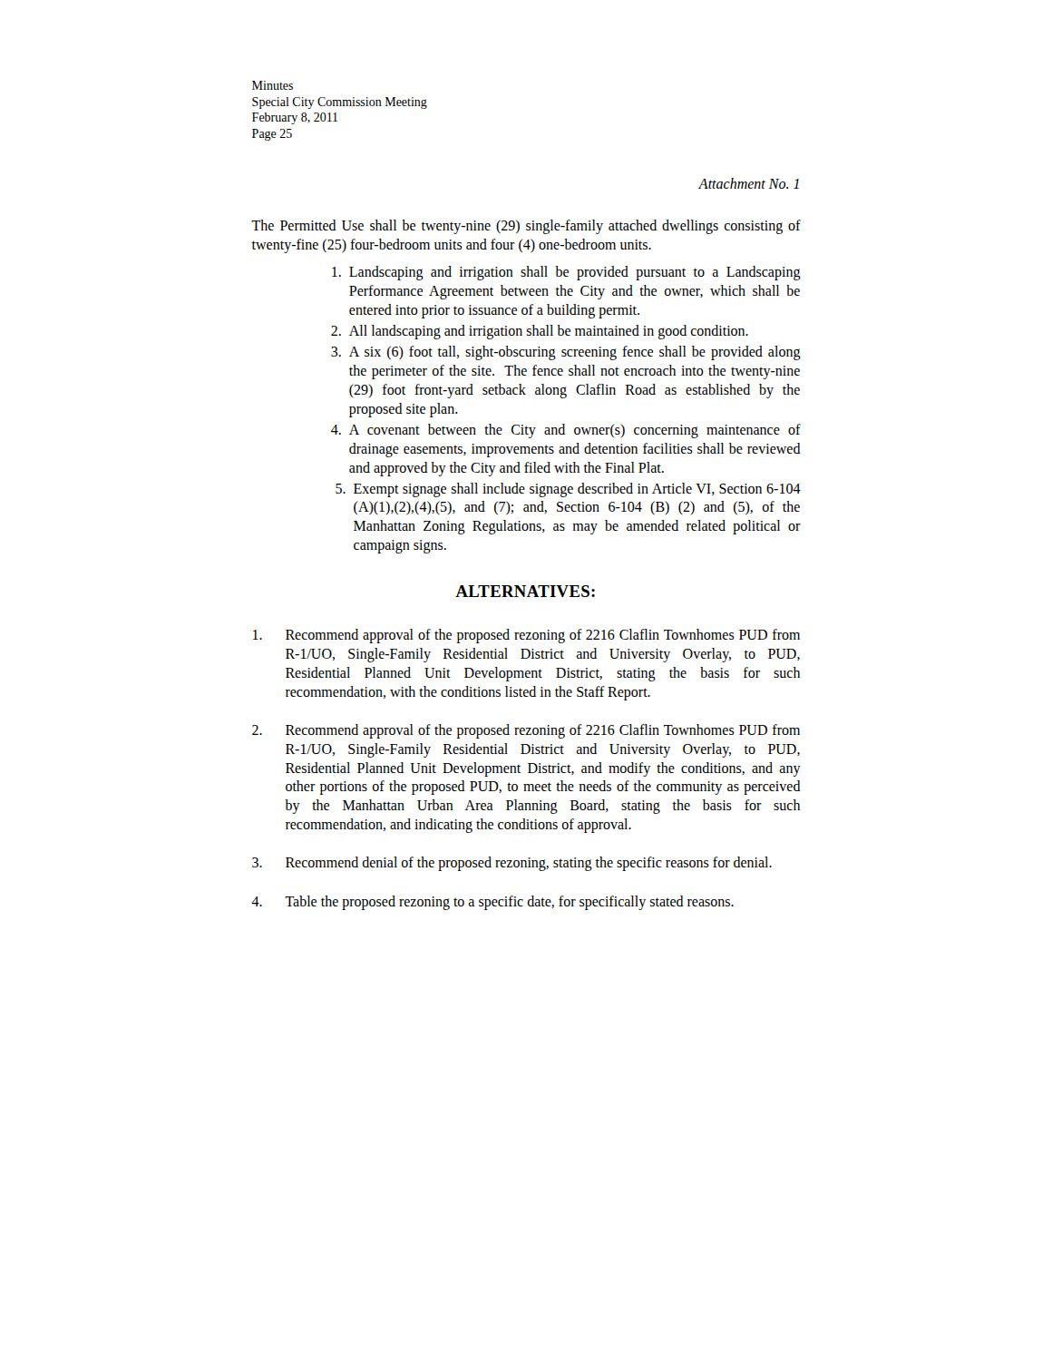Minutes
Special City Commission Meeting
February 8, 2011
Page 25
Attachment No. 1
The Permitted Use shall be twenty-nine (29) single-family attached dwellings consisting of twenty-fine (25) four-bedroom units and four (4) one-bedroom units.
Landscaping and irrigation shall be provided pursuant to a Landscaping Performance Agreement between the City and the owner, which shall be entered into prior to issuance of a building permit.
All landscaping and irrigation shall be maintained in good condition.
A six (6) foot tall, sight-obscuring screening fence shall be provided along the perimeter of the site. The fence shall not encroach into the twenty-nine (29) foot front-yard setback along Claflin Road as established by the proposed site plan.
A covenant between the City and owner(s) concerning maintenance of drainage easements, improvements and detention facilities shall be reviewed and approved by the City and filed with the Final Plat.
Exempt signage shall include signage described in Article VI, Section 6-104 (A)(1),(2),(4),(5), and (7); and, Section 6-104 (B) (2) and (5), of the Manhattan Zoning Regulations, as may be amended related political or campaign signs.
ALTERNATIVES:
Recommend approval of the proposed rezoning of 2216 Claflin Townhomes PUD from R-1/UO, Single-Family Residential District and University Overlay, to PUD, Residential Planned Unit Development District, stating the basis for such recommendation, with the conditions listed in the Staff Report.
Recommend approval of the proposed rezoning of 2216 Claflin Townhomes PUD from R-1/UO, Single-Family Residential District and University Overlay, to PUD, Residential Planned Unit Development District, and modify the conditions, and any other portions of the proposed PUD, to meet the needs of the community as perceived by the Manhattan Urban Area Planning Board, stating the basis for such recommendation, and indicating the conditions of approval.
Recommend denial of the proposed rezoning, stating the specific reasons for denial.
Table the proposed rezoning to a specific date, for specifically stated reasons.